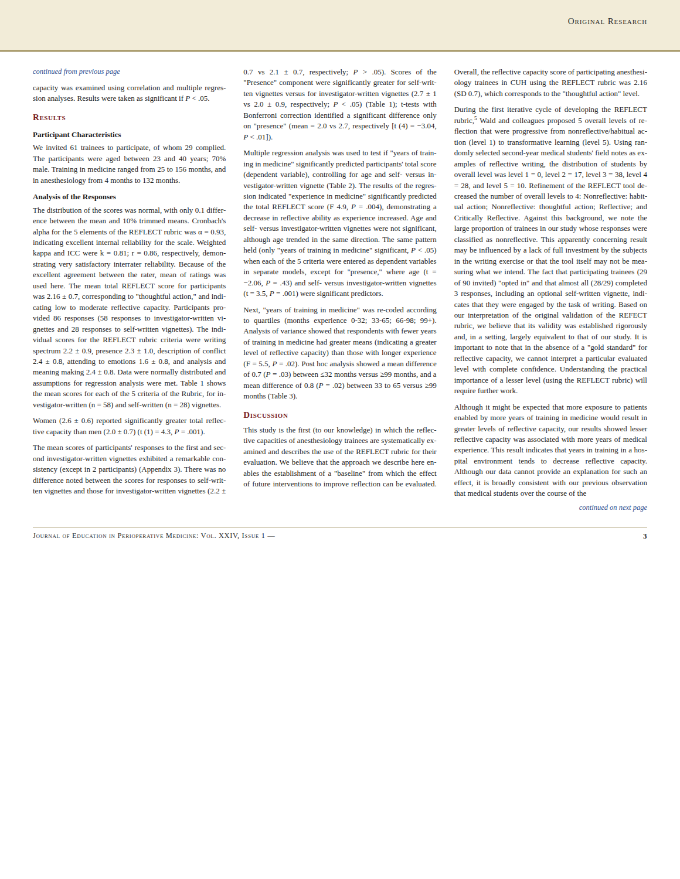Original Research
continued from previous page
capacity was examined using correlation and multiple regression analyses. Results were taken as significant if P < .05.
Results
Participant Characteristics
We invited 61 trainees to participate, of whom 29 complied. The participants were aged between 23 and 40 years; 70% male. Training in medicine ranged from 25 to 156 months, and in anesthesiology from 4 months to 132 months.
Analysis of the Responses
The distribution of the scores was normal, with only 0.1 difference between the mean and 10% trimmed means. Cronbach's alpha for the 5 elements of the REFLECT rubric was α = 0.93, indicating excellent internal reliability for the scale. Weighted kappa and ICC were k = 0.81; r = 0.86, respectively, demonstrating very satisfactory interrater reliability. Because of the excellent agreement between the rater, mean of ratings was used here. The mean total REFLECT score for participants was 2.16 ± 0.7, corresponding to "thoughtful action," and indicating low to moderate reflective capacity. Participants provided 86 responses (58 responses to investigator-written vignettes and 28 responses to self-written vignettes). The individual scores for the REFLECT rubric criteria were writing spectrum 2.2 ± 0.9, presence 2.3 ± 1.0, description of conflict 2.4 ± 0.8, attending to emotions 1.6 ± 0.8, and analysis and meaning making 2.4 ± 0.8. Data were normally distributed and assumptions for regression analysis were met. Table 1 shows the mean scores for each of the 5 criteria of the Rubric, for investigator-written (n = 58) and self-written (n = 28) vignettes.
Women (2.6 ± 0.6) reported significantly greater total reflective capacity than men (2.0 ± 0.7) (t (1) = 4.3, P = .001).
The mean scores of participants' responses to the first and second investigator-written vignettes exhibited a remarkable consistency (except in 2 participants) (Appendix 3). There was no difference noted between the scores for responses to self-written vignettes and those for investigator-written vignettes (2.2 ± 0.7 vs 2.1 ± 0.7, respectively; P > .05). Scores of the "Presence" component were significantly greater for self-written vignettes versus for investigator-written vignettes (2.7 ± 1 vs 2.0 ± 0.9, respectively; P < .05) (Table 1); t-tests with Bonferroni correction identified a significant difference only on "presence" (mean = 2.0 vs 2.7, respectively [t (4) = −3.04, P < .01]).
Multiple regression analysis was used to test if "years of training in medicine" significantly predicted participants' total score (dependent variable), controlling for age and self- versus investigator-written vignette (Table 2). The results of the regression indicated "experience in medicine" significantly predicted the total REFLECT score (F 4.9, P = .004), demonstrating a decrease in reflective ability as experience increased. Age and self- versus investigator-written vignettes were not significant, although age trended in the same direction. The same pattern held (only "years of training in medicine" significant, P < .05) when each of the 5 criteria were entered as dependent variables in separate models, except for "presence," where age (t = −2.06, P = .43) and self- versus investigator-written vignettes (t = 3.5, P = .001) were significant predictors.
Next, "years of training in medicine" was re-coded according to quartiles (months experience 0-32; 33-65; 66-98; 99+). Analysis of variance showed that respondents with fewer years of training in medicine had greater means (indicating a greater level of reflective capacity) than those with longer experience (F = 5.5, P = .02). Post hoc analysis showed a mean difference of 0.7 (P = .03) between ≤32 months versus ≥99 months, and a mean difference of 0.8 (P = .02) between 33 to 65 versus ≥99 months (Table 3).
Discussion
This study is the first (to our knowledge) in which the reflective capacities of anesthesiology trainees are systematically examined and describes the use of the REFLECT rubric for their evaluation. We believe that the approach we describe here enables the establishment of a "baseline" from which the effect of future interventions to improve reflection can be evaluated. Overall, the reflective capacity score of participating anesthesiology trainees in CUH using the REFLECT rubric was 2.16 (SD 0.7), which corresponds to the "thoughtful action" level.
During the first iterative cycle of developing the REFLECT rubric,5 Wald and colleagues proposed 5 overall levels of reflection that were progressive from nonreflective/habitual action (level 1) to transformative learning (level 5). Using randomly selected second-year medical students' field notes as examples of reflective writing, the distribution of students by overall level was level 1 = 0, level 2 = 17, level 3 = 38, level 4 = 28, and level 5 = 10. Refinement of the REFLECT tool decreased the number of overall levels to 4: Nonreflective: habitual action; Nonreflective: thoughtful action; Reflective; and Critically Reflective. Against this background, we note the large proportion of trainees in our study whose responses were classified as nonreflective. This apparently concerning result may be influenced by a lack of full investment by the subjects in the writing exercise or that the tool itself may not be measuring what we intend. The fact that participating trainees (29 of 90 invited) "opted in" and that almost all (28/29) completed 3 responses, including an optional self-written vignette, indicates that they were engaged by the task of writing. Based on our interpretation of the original validation of the REFECT rubric, we believe that its validity was established rigorously and, in a setting, largely equivalent to that of our study. It is important to note that in the absence of a "gold standard" for reflective capacity, we cannot interpret a particular evaluated level with complete confidence. Understanding the practical importance of a lesser level (using the REFLECT rubric) will require further work.
Although it might be expected that more exposure to patients enabled by more years of training in medicine would result in greater levels of reflective capacity, our results showed lesser reflective capacity was associated with more years of medical experience. This result indicates that years in training in a hospital environment tends to decrease reflective capacity. Although our data cannot provide an explanation for such an effect, it is broadly consistent with our previous observation that medical students over the course of the
continued on next page
Journal of Education in Perioperative Medicine: Vol. XXIV, Issue 1 — 3